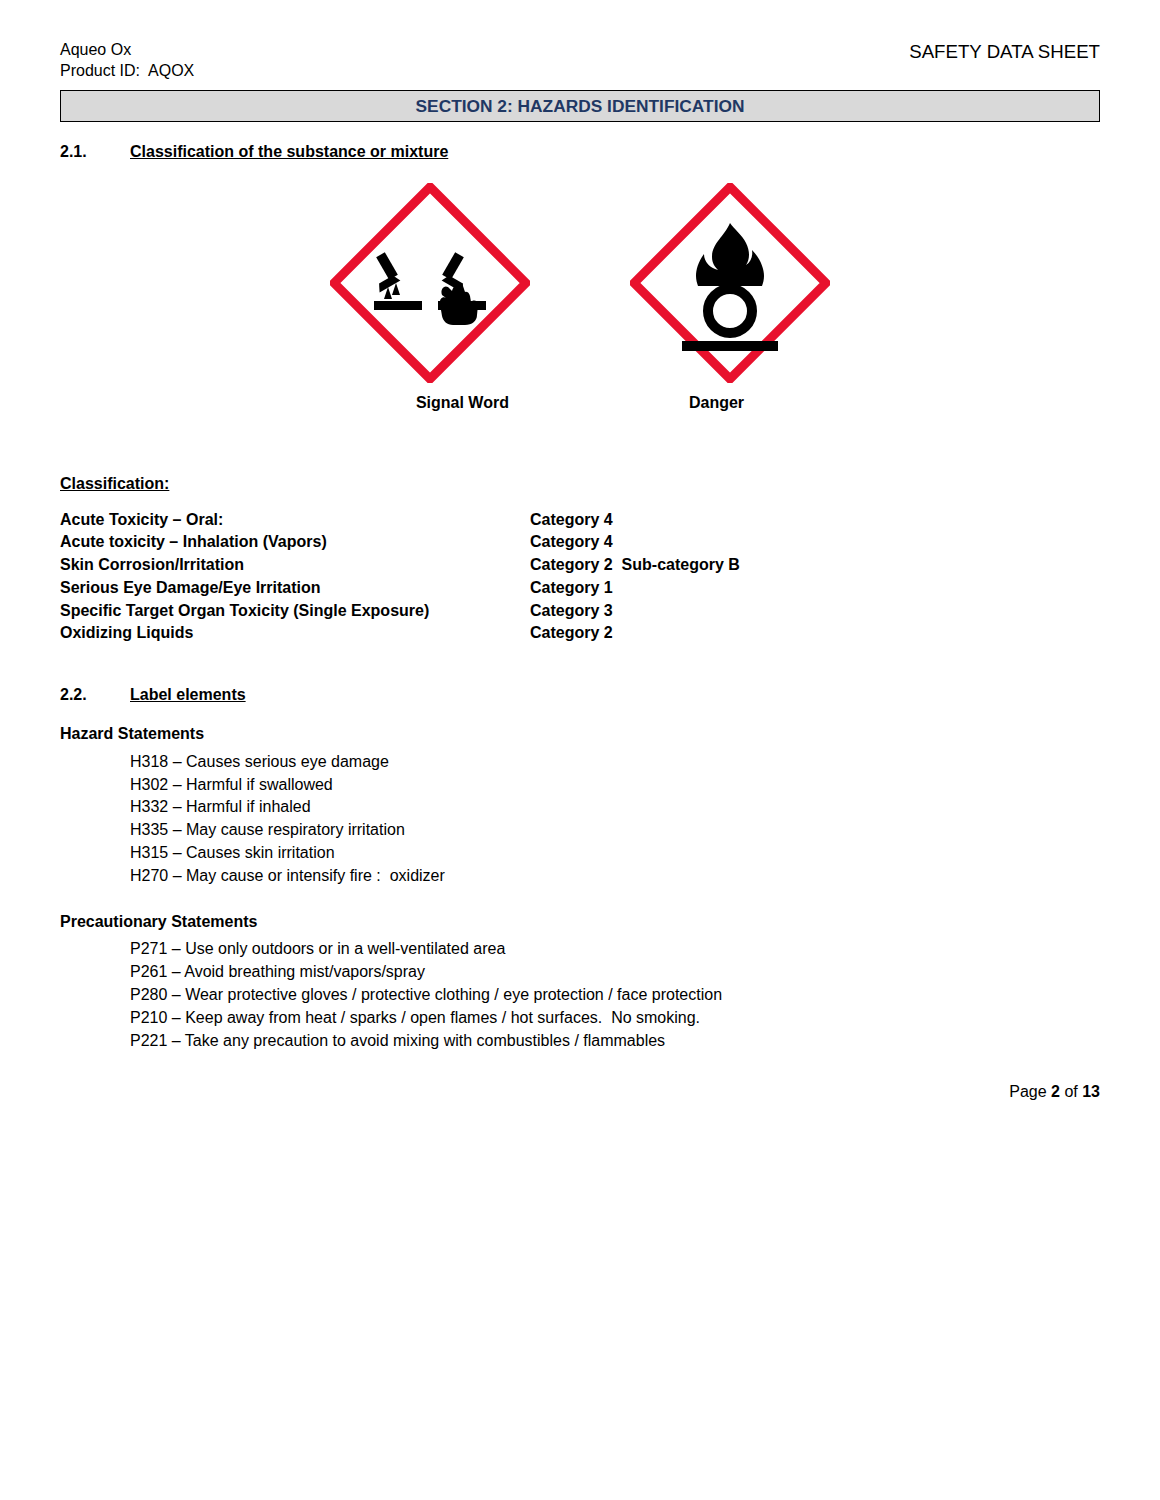Aqueo Ox
Product ID: AQOX
SAFETY DATA SHEET
SECTION 2: HAZARDS IDENTIFICATION
2.1. Classification of the substance or mixture
Signal Word Danger
Classification:
| Acute Toxicity – Oral: | Category 4 |
| Acute toxicity – Inhalation (Vapors) | Category 4 |
| Skin Corrosion/Irritation | Category 2 Sub-category B |
| Serious Eye Damage/Eye Irritation | Category 1 |
| Specific Target Organ Toxicity (Single Exposure) | Category 3 |
| Oxidizing Liquids | Category 2 |
2.2. Label elements
Hazard Statements
H318 – Causes serious eye damage
H302 – Harmful if swallowed
H332 – Harmful if inhaled
H335 – May cause respiratory irritation
H315 – Causes skin irritation
H270 – May cause or intensify fire : oxidizer
Precautionary Statements
P271 – Use only outdoors or in a well-ventilated area
P261 – Avoid breathing mist/vapors/spray
P280 – Wear protective gloves / protective clothing / eye protection / face protection
P210 – Keep away from heat / sparks / open flames / hot surfaces. No smoking.
P221 – Take any precaution to avoid mixing with combustibles / flammables
Page 2 of 13